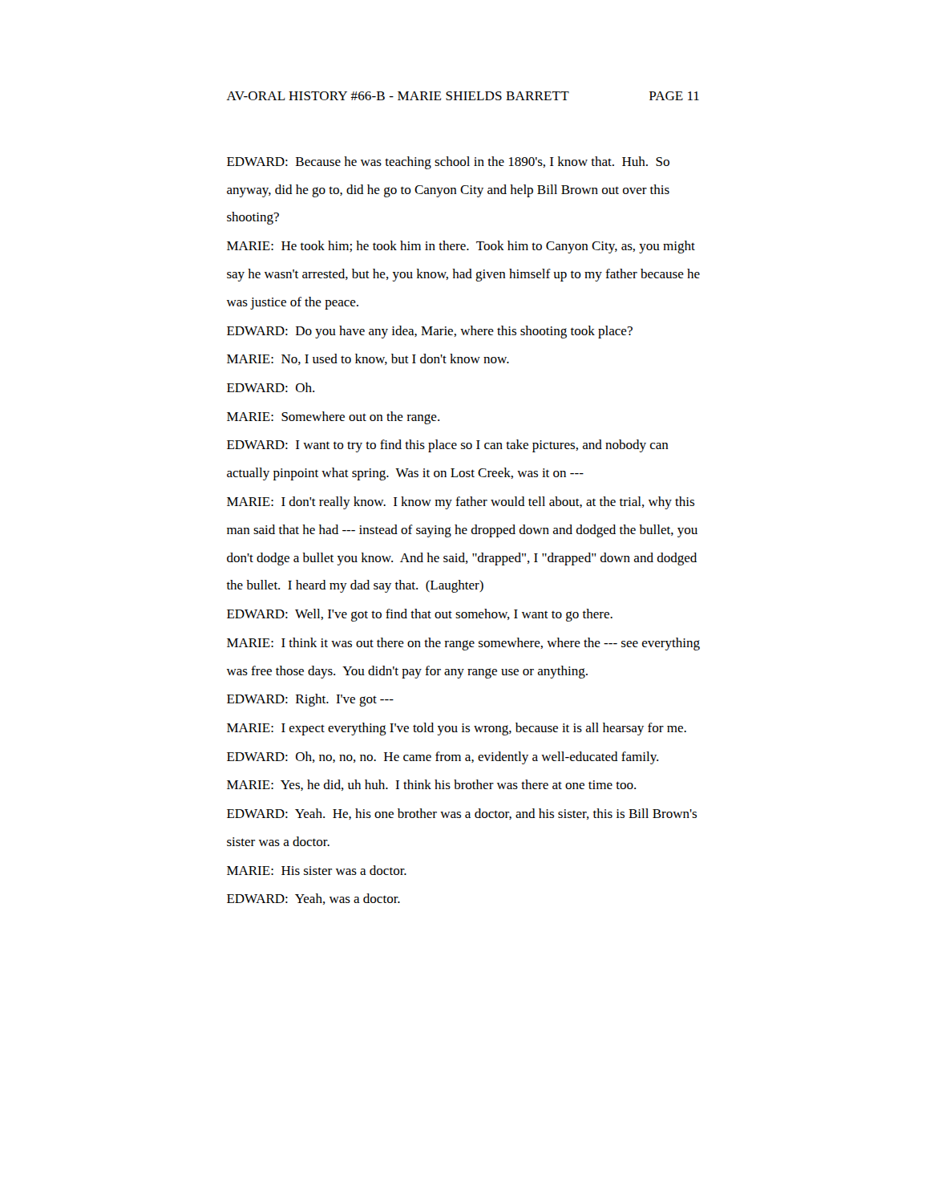AV-ORAL HISTORY #66-B - MARIE SHIELDS BARRETT PAGE 11
EDWARD: Because he was teaching school in the 1890's, I know that. Huh. So anyway, did he go to, did he go to Canyon City and help Bill Brown out over this shooting?
MARIE: He took him; he took him in there. Took him to Canyon City, as, you might say he wasn't arrested, but he, you know, had given himself up to my father because he was justice of the peace.
EDWARD: Do you have any idea, Marie, where this shooting took place?
MARIE: No, I used to know, but I don't know now.
EDWARD: Oh.
MARIE: Somewhere out on the range.
EDWARD: I want to try to find this place so I can take pictures, and nobody can actually pinpoint what spring. Was it on Lost Creek, was it on ---
MARIE: I don't really know. I know my father would tell about, at the trial, why this man said that he had --- instead of saying he dropped down and dodged the bullet, you don't dodge a bullet you know. And he said, "drapped", I "drapped" down and dodged the bullet. I heard my dad say that. (Laughter)
EDWARD: Well, I've got to find that out somehow, I want to go there.
MARIE: I think it was out there on the range somewhere, where the --- see everything was free those days. You didn't pay for any range use or anything.
EDWARD: Right. I've got ---
MARIE: I expect everything I've told you is wrong, because it is all hearsay for me.
EDWARD: Oh, no, no, no. He came from a, evidently a well-educated family.
MARIE: Yes, he did, uh huh. I think his brother was there at one time too.
EDWARD: Yeah. He, his one brother was a doctor, and his sister, this is Bill Brown's sister was a doctor.
MARIE: His sister was a doctor.
EDWARD: Yeah, was a doctor.